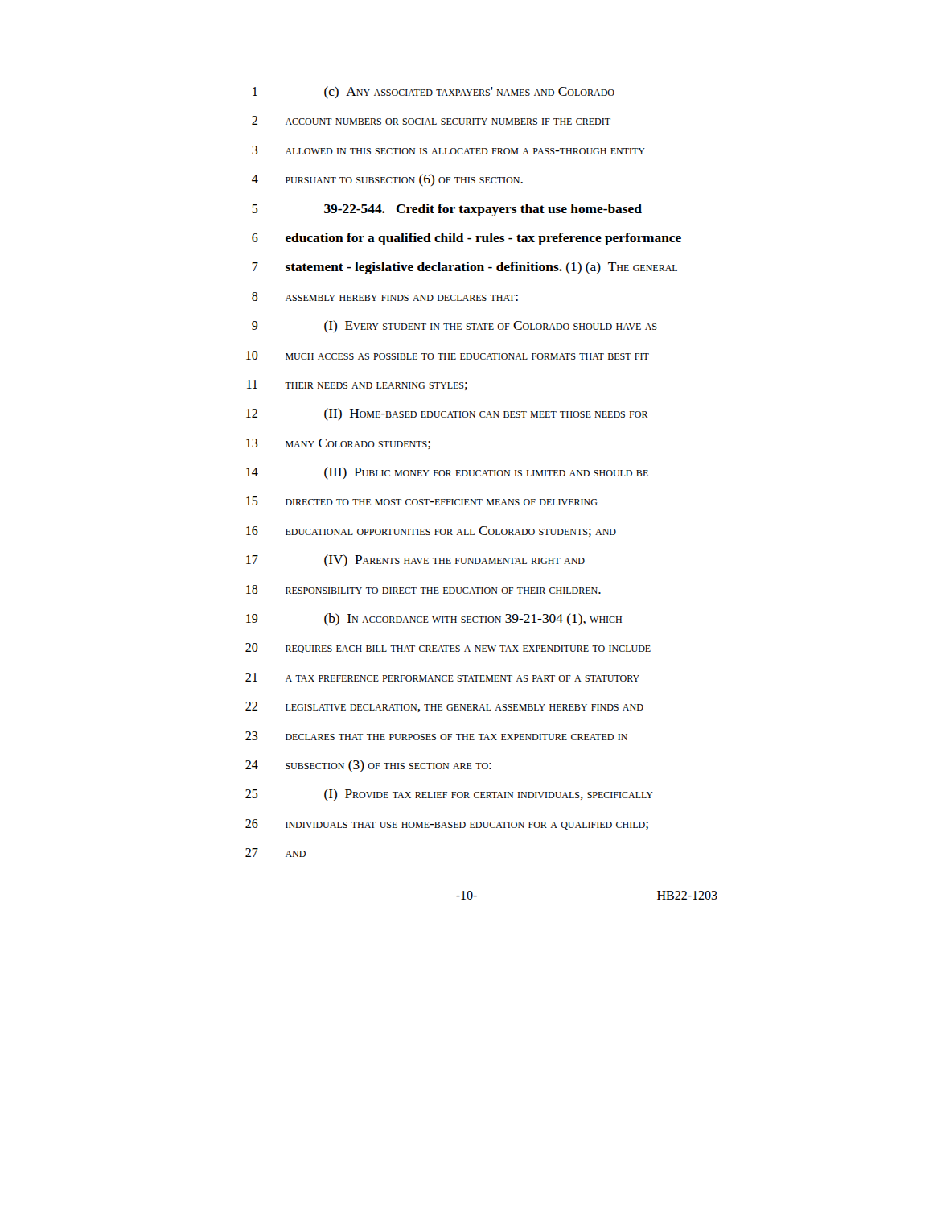1
(c) Any associated taxpayers' names and Colorado
2
account numbers or social security numbers if the credit
3
allowed in this section is allocated from a pass-through entity
4
pursuant to subsection (6) of this section.
5
39-22-544. Credit for taxpayers that use home-based
6
education for a qualified child - rules - tax preference performance
7
statement - legislative declaration - definitions. (1) (a) The general
8
assembly hereby finds and declares that:
9
(I) Every student in the state of Colorado should have as
10
much access as possible to the educational formats that best fit
11
their needs and learning styles;
12
(II) Home-based education can best meet those needs for
13
many Colorado students;
14
(III) Public money for education is limited and should be
15
directed to the most cost-efficient means of delivering
16
educational opportunities for all Colorado students; and
17
(IV) Parents have the fundamental right and
18
responsibility to direct the education of their children.
19
(b) In accordance with section 39-21-304 (1), which
20
requires each bill that creates a new tax expenditure to include
21
a tax preference performance statement as part of a statutory
22
legislative declaration, the general assembly hereby finds and
23
declares that the purposes of the tax expenditure created in
24
subsection (3) of this section are to:
25
(I) Provide tax relief for certain individuals, specifically
26
individuals that use home-based education for a qualified child;
27
and
-10- HB22-1203